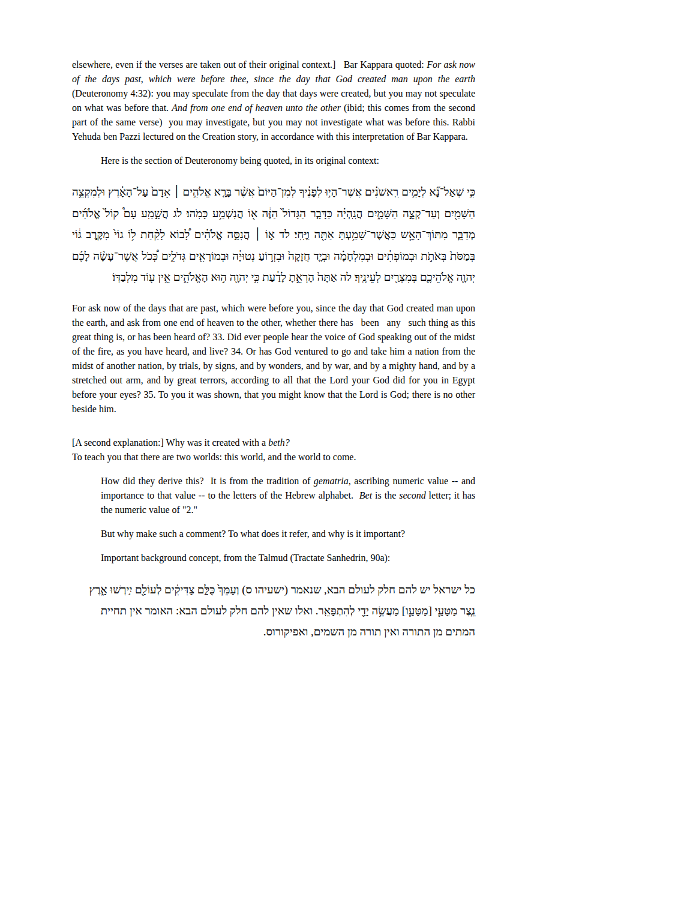elsewhere, even if the verses are taken out of their original context.] Bar Kappara quoted: For ask now of the days past, which were before thee, since the day that God created man upon the earth (Deuteronomy 4:32): you may speculate from the day that days were created, but you may not speculate on what was before that. And from one end of heaven unto the other (ibid; this comes from the second part of the same verse) you may investigate, but you may not investigate what was before this. Rabbi Yehuda ben Pazzi lectured on the Creation story, in accordance with this interpretation of Bar Kappara.
Here is the section of Deuteronomy being quoted, in its original context:
כִּ֣י שְׁאַל־נָ֞א לְיָמִ֣ים רִֽאשֹׁנִ֗ים אֲשֶׁר־הָי֣וּ לְפָנֶ֔יךָ לְמִן־הַיּוֹם֙ אֲשֶׁ֨ר בָּרָ֤א אֱלֹהִ֣ים ׀ אָדָם֙ עַל־הָאָ֔רֶץ וּלְמִקְצֵ֥ה הַשָּׁמַ֖יִם וְעַד־קְצֵ֣ה הַשָּׁמָ֑יִם הֲנִֽהְיָ֗ה כַּדָּבָ֤ר הַגָּדוֹל֙ הַזֶּ֔ה א֖וֹ הֲנִשְׁמַ֥ע כָּמֹֽהוּ׃ לג הֲשָׁ֣מַֽע עָם֩ קוֹל֙ אֱלֹהִ֜ים מְדַבֵּ֧ר מִתּוֹךְ־הָאֵ֛ש כַּאֲשֶׁר־שָׁמַ֥עְתָּ אַתָּ֖ה וַיֶּֽחִי׃ לד א֣וֹ ׀ הֲנִסָּ֣ה אֱלֹהִ֗ים לָ֠בוֹא לָקַ֨חַת ל֥וֹ גוֹי֙ מִקֶּ֣רֶב גּ֔וֹי בְּמַסֹּת֙ בְּאֹתֹ֣ת וּבְמוֹפְתִ֔ים וּבְמִלְחָמָ֗ה וּבְיָ֤ד חֲזָקָה֙ וּבִזְר֣וֹעַ נְטוּיָ֔ה וּבְמוֹרָאִ֖ים גְּדֹלִ֑ים כְּ֠כֹל אֲשֶׁר־עָשָׂ֨ה לָכֶ֜ם יְהוָ֧ה אֱלֹהֵיכֶ֛ם בְּמִצְרַ֖יִם לְעֵינֶֽיךָ׃ לה אַתָּה֙ הָרְאֵ֣תָ לָדַ֔עַת כִּ֥י יְהוָ֖ה ה֣וּא הָאֱלֹהִ֑ים אֵ֥ין ע֖וֹד מִלְבַדּֽוֹ׃
For ask now of the days that are past, which were before you, since the day that God created man upon the earth, and ask from one end of heaven to the other, whether there has been any such thing as this great thing is, or has been heard of? 33. Did ever people hear the voice of God speaking out of the midst of the fire, as you have heard, and live? 34. Or has God ventured to go and take him a nation from the midst of another nation, by trials, by signs, and by wonders, and by war, and by a mighty hand, and by a stretched out arm, and by great terrors, according to all that the Lord your God did for you in Egypt before your eyes? 35. To you it was shown, that you might know that the Lord is God; there is no other beside him.
[A second explanation:] Why was it created with a beth?
To teach you that there are two worlds: this world, and the world to come.
How did they derive this? It is from the tradition of gematria, ascribing numeric value -- and importance to that value -- to the letters of the Hebrew alphabet. Bet is the second letter; it has the numeric value of "2."
But why make such a comment? To what does it refer, and why is it important?
Important background concept, from the Talmud (Tractate Sanhedrin, 90a):
כל ישראל יש להם חלק לעולם הבא, שנאמר (ישעיהו ס) וְעַמֵּךְ֙ כֻּלָּ֣ם צַדִּיקִ֔ים לְעוֹלָ֖ם יִ֣ירְשׁוּ אָ֑רֶץ נֵ֧צֶר מַטָּעַ֛י [מַטָּעַ֛ו] מַעֲשֵׂ֥ה יָדַ֖י לְהִתְפָּאֵֽר. ואלו שאין להם חלק לעולם הבא: האומר אין תחיית המתים מן התורה ואין תורה מן השמים, ואפיקורוס.